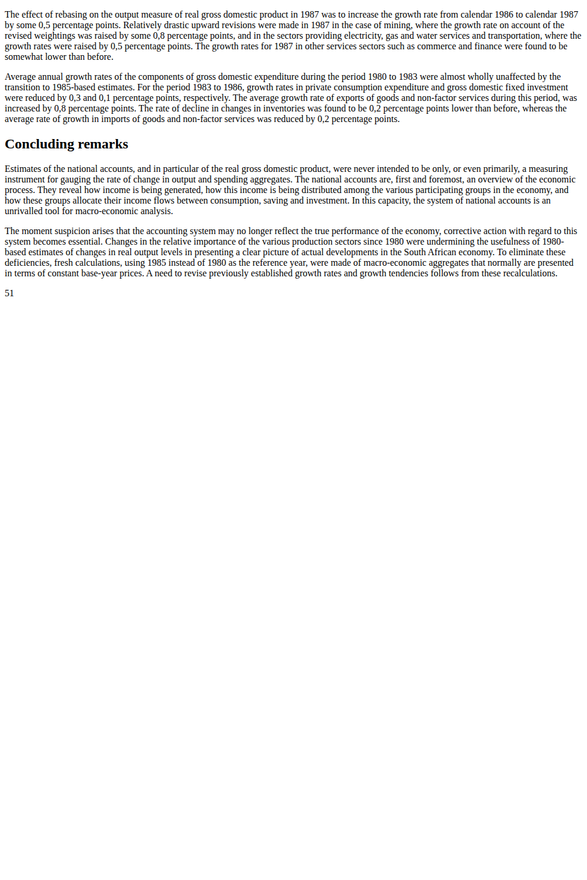The effect of rebasing on the output measure of real gross domestic product in 1987 was to increase the growth rate from calendar 1986 to calendar 1987 by some 0,5 percentage points. Relatively drastic upward revisions were made in 1987 in the case of mining, where the growth rate on account of the revised weightings was raised by some 0,8 percentage points, and in the sectors providing electricity, gas and water services and transportation, where the growth rates were raised by 0,5 percentage points. The growth rates for 1987 in other services sectors such as commerce and finance were found to be somewhat lower than before.
Average annual growth rates of the components of gross domestic expenditure during the period 1980 to 1983 were almost wholly unaffected by the transition to 1985-based estimates. For the period 1983 to 1986, growth rates in private consumption expenditure and gross domestic fixed investment were reduced by 0,3 and 0,1 percentage points, respectively. The average growth rate of exports of goods and non-factor services during this period, was increased by 0,8 percentage points. The rate of decline in changes in inventories was found to be 0,2 percentage points lower than before, whereas the average rate of growth in imports of goods and non-factor services was reduced by 0,2 percentage points.
Concluding remarks
Estimates of the national accounts, and in particular of the real gross domestic product, were never intended to be only, or even primarily, a measuring instrument for gauging the rate of change in output and spending aggregates. The national accounts are, first and foremost, an overview of the economic process. They reveal how income is being generated, how this income is being distributed among the various participating groups in the economy, and how these groups allocate their income flows between consumption, saving and investment. In this capacity, the system of national accounts is an unrivalled tool for macro-economic analysis.
The moment suspicion arises that the accounting system may no longer reflect the true performance of the economy, corrective action with regard to this system becomes essential. Changes in the relative importance of the various production sectors since 1980 were undermining the usefulness of 1980-based estimates of changes in real output levels in presenting a clear picture of actual developments in the South African economy. To eliminate these deficiencies, fresh calculations, using 1985 instead of 1980 as the reference year, were made of macro-economic aggregates that normally are presented in terms of constant base-year prices. A need to revise previously established growth rates and growth tendencies follows from these recalculations.
51